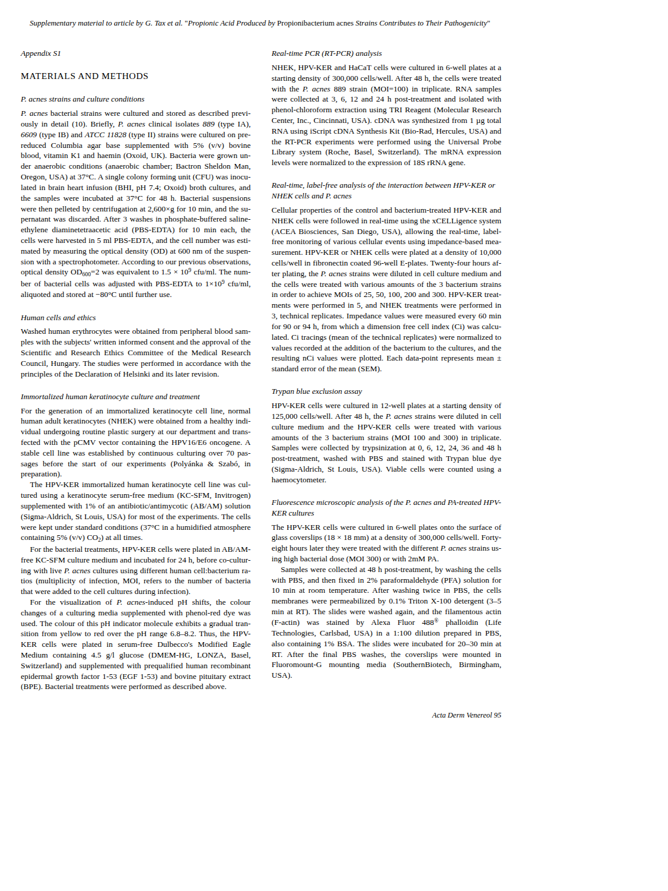Supplementary material to article by G. Tax et al. "Propionic Acid Produced by Propionibacterium acnes Strains Contributes to Their Pathogenicity"
Appendix S1
Materials and methods
P. acnes strains and culture conditions
P. acnes bacterial strains were cultured and stored as described previously in detail (10). Briefly, P. acnes clinical isolates 889 (type IA), 6609 (type IB) and ATCC 11828 (type II) strains were cultured on pre-reduced Columbia agar base supplemented with 5% (v/v) bovine blood, vitamin K1 and haemin (Oxoid, UK). Bacteria were grown under anaerobic conditions (anaerobic chamber; Bactron Sheldon Man, Oregon, USA) at 37°C. A single colony forming unit (CFU) was inoculated in brain heart infusion (BHI, pH 7.4; Oxoid) broth cultures, and the samples were incubated at 37°C for 48 h. Bacterial suspensions were then pelleted by centrifugation at 2,600×g for 10 min, and the supernatant was discarded. After 3 washes in phosphate-buffered saline-ethylene diaminetetraacetic acid (PBS-EDTA) for 10 min each, the cells were harvested in 5 ml PBS-EDTA, and the cell number was estimated by measuring the optical density (OD) at 600 nm of the suspension with a spectrophotometer. According to our previous observations, optical density OD600=2 was equivalent to 1.5 × 109 cfu/ml. The number of bacterial cells was adjusted with PBS-EDTA to 1×109 cfu/ml, aliquoted and stored at −80°C until further use.
Human cells and ethics
Washed human erythrocytes were obtained from peripheral blood samples with the subjects' written informed consent and the approval of the Scientific and Research Ethics Committee of the Medical Research Council, Hungary. The studies were performed in accordance with the principles of the Declaration of Helsinki and its later revision.
Immortalized human keratinocyte culture and treatment
For the generation of an immortalized keratinocyte cell line, normal human adult keratinocytes (NHEK) were obtained from a healthy individual undergoing routine plastic surgery at our department and transfected with the pCMV vector containing the HPV16/E6 oncogene. A stable cell line was established by continuous culturing over 70 passages before the start of our experiments (Polyánka & Szabó, in preparation).
The HPV-KER immortalized human keratinocyte cell line was cultured using a keratinocyte serum-free medium (KC-SFM, Invitrogen) supplemented with 1% of an antibiotic/antimycotic (AB/AM) solution (Sigma-Aldrich, St Louis, USA) for most of the experiments. The cells were kept under standard conditions (37°C in a humidified atmosphere containing 5% (v/v) CO2) at all times.
For the bacterial treatments, HPV-KER cells were plated in AB/AM-free KC-SFM culture medium and incubated for 24 h, before co-culturing with live P. acnes cultures using different human cell:bacterium ratios (multiplicity of infection, MOI, refers to the number of bacteria that were added to the cell cultures during infection).
For the visualization of P. acnes-induced pH shifts, the colour changes of a culturing media supplemented with phenol-red dye was used. The colour of this pH indicator molecule exhibits a gradual transition from yellow to red over the pH range 6.8–8.2. Thus, the HPV-KER cells were plated in serum-free Dulbecco's Modified Eagle Medium containing 4.5 g/l glucose (DMEM-HG, LONZA, Basel, Switzerland) and supplemented with prequalified human recombinant epidermal growth factor 1-53 (EGF 1-53) and bovine pituitary extract (BPE). Bacterial treatments were performed as described above.
Real-time PCR (RT-PCR) analysis
NHEK, HPV-KER and HaCaT cells were cultured in 6-well plates at a starting density of 300,000 cells/well. After 48 h, the cells were treated with the P. acnes 889 strain (MOI=100) in triplicate. RNA samples were collected at 3, 6, 12 and 24 h post-treatment and isolated with phenol-chloroform extraction using TRI Reagent (Molecular Research Center, Inc., Cincinnati, USA). cDNA was synthesized from 1 µg total RNA using iScript cDNA Synthesis Kit (Bio-Rad, Hercules, USA) and the RT-PCR experiments were performed using the Universal Probe Library system (Roche, Basel, Switzerland). The mRNA expression levels were normalized to the expression of 18S rRNA gene.
Real-time, label-free analysis of the interaction between HPV-KER or NHEK cells and P. acnes
Cellular properties of the control and bacterium-treated HPV-KER and NHEK cells were followed in real-time using the xCELLigence system (ACEA Biosciences, San Diego, USA), allowing the real-time, label-free monitoring of various cellular events using impedance-based measurement. HPV-KER or NHEK cells were plated at a density of 10,000 cells/well in fibronectin coated 96-well E-plates. Twenty-four hours after plating, the P. acnes strains were diluted in cell culture medium and the cells were treated with various amounts of the 3 bacterium strains in order to achieve MOIs of 25, 50, 100, 200 and 300. HPV-KER treatments were performed in 5, and NHEK treatments were performed in 3, technical replicates. Impedance values were measured every 60 min for 90 or 94 h, from which a dimension free cell index (Ci) was calculated. Ci tracings (mean of the technical replicates) were normalized to values recorded at the addition of the bacterium to the cultures, and the resulting nCi values were plotted. Each data-point represents mean ± standard error of the mean (SEM).
Trypan blue exclusion assay
HPV-KER cells were cultured in 12-well plates at a starting density of 125,000 cells/well. After 48 h, the P. acnes strains were diluted in cell culture medium and the HPV-KER cells were treated with various amounts of the 3 bacterium strains (MOI 100 and 300) in triplicate. Samples were collected by trypsinization at 0, 6, 12, 24, 36 and 48 h post-treatment, washed with PBS and stained with Trypan blue dye (Sigma-Aldrich, St Louis, USA). Viable cells were counted using a haemocytometer.
Fluorescence microscopic analysis of the P. acnes and PA-treated HPV-KER cultures
The HPV-KER cells were cultured in 6-well plates onto the surface of glass coverslips (18 × 18 mm) at a density of 300,000 cells/well. Forty-eight hours later they were treated with the different P. acnes strains using high bacterial dose (MOI 300) or with 2mM PA.
Samples were collected at 48 h post-treatment, by washing the cells with PBS, and then fixed in 2% paraformaldehyde (PFA) solution for 10 min at room temperature. After washing twice in PBS, the cells membranes were permeabilized by 0.1% Triton X-100 detergent (3–5 min at RT). The slides were washed again, and the filamentous actin (F-actin) was stained by Alexa Fluor 488® phalloidin (Life Technologies, Carlsbad, USA) in a 1:100 dilution prepared in PBS, also containing 1% BSA. The slides were incubated for 20–30 min at RT. After the final PBS washes, the coverslips were mounted in Fluoromount-G mounting media (SouthernBiotech, Birmingham, USA).
Acta Derm Venereol 95